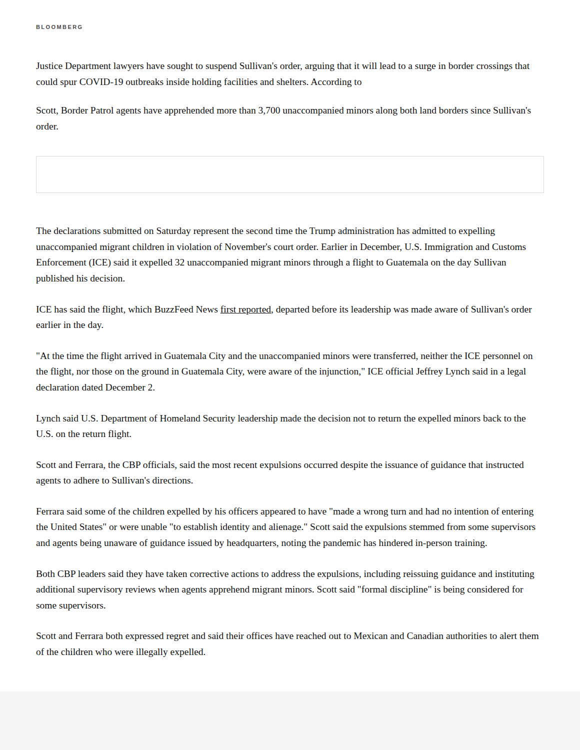Bloomberg
Justice Department lawyers have sought to suspend Sullivan's order, arguing that it will lead to a surge in border crossings that could spur COVID-19 outbreaks inside holding facilities and shelters. According to
Scott, Border Patrol agents have apprehended more than 3,700 unaccompanied minors along both land borders since Sullivan's order.
The declarations submitted on Saturday represent the second time the Trump administration has admitted to expelling unaccompanied migrant children in violation of November's court order. Earlier in December, U.S. Immigration and Customs Enforcement (ICE) said it expelled 32 unaccompanied migrant minors through a flight to Guatemala on the day Sullivan published his decision.
ICE has said the flight, which BuzzFeed News first reported, departed before its leadership was made aware of Sullivan's order earlier in the day.
"At the time the flight arrived in Guatemala City and the unaccompanied minors were transferred, neither the ICE personnel on the flight, nor those on the ground in Guatemala City, were aware of the injunction," ICE official Jeffrey Lynch said in a legal declaration dated December 2.
Lynch said U.S. Department of Homeland Security leadership made the decision not to return the expelled minors back to the U.S. on the return flight.
Scott and Ferrara, the CBP officials, said the most recent expulsions occurred despite the issuance of guidance that instructed agents to adhere to Sullivan's directions.
Ferrara said some of the children expelled by his officers appeared to have "made a wrong turn and had no intention of entering the United States" or were unable "to establish identity and alienage." Scott said the expulsions stemmed from some supervisors and agents being unaware of guidance issued by headquarters, noting the pandemic has hindered in-person training.
Both CBP leaders said they have taken corrective actions to address the expulsions, including reissuing guidance and instituting additional supervisory reviews when agents apprehend migrant minors. Scott said "formal discipline" is being considered for some supervisors.
Scott and Ferrara both expressed regret and said their offices have reached out to Mexican and Canadian authorities to alert them of the children who were illegally expelled.